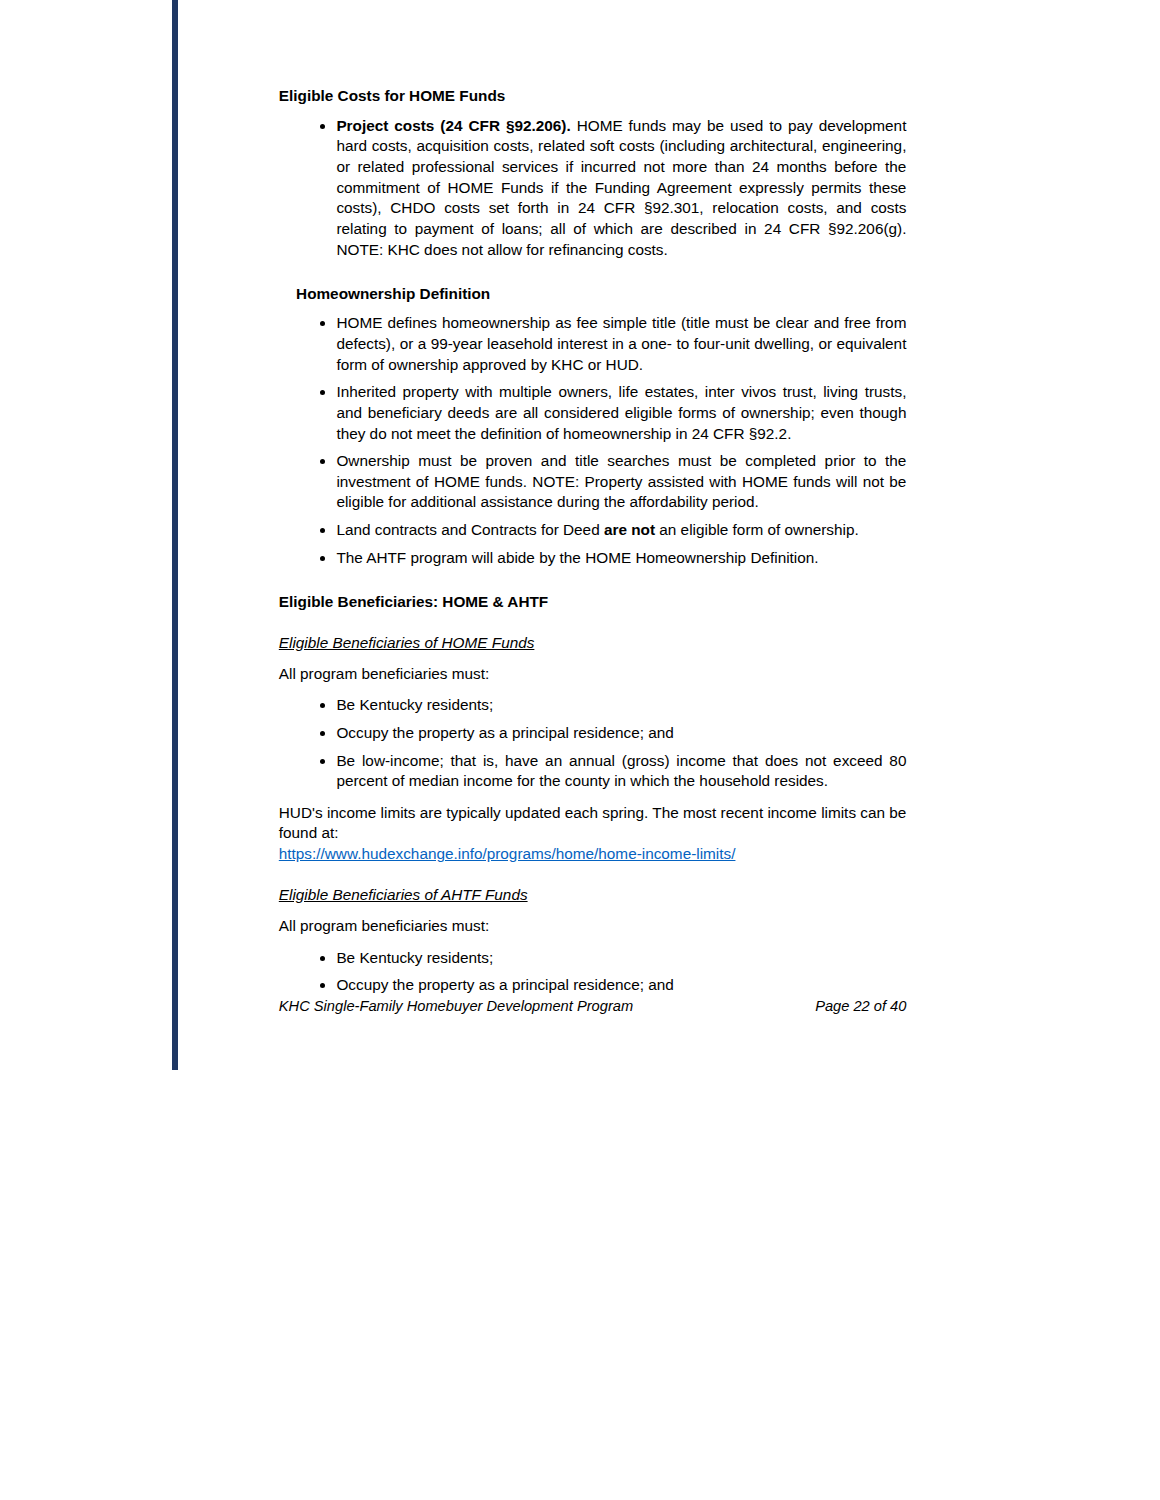Eligible Costs for HOME Funds
Project costs (24 CFR §92.206). HOME funds may be used to pay development hard costs, acquisition costs, related soft costs (including architectural, engineering, or related professional services if incurred not more than 24 months before the commitment of HOME Funds if the Funding Agreement expressly permits these costs), CHDO costs set forth in 24 CFR §92.301, relocation costs, and costs relating to payment of loans; all of which are described in 24 CFR §92.206(g). NOTE: KHC does not allow for refinancing costs.
Homeownership Definition
HOME defines homeownership as fee simple title (title must be clear and free from defects), or a 99-year leasehold interest in a one- to four-unit dwelling, or equivalent form of ownership approved by KHC or HUD.
Inherited property with multiple owners, life estates, inter vivos trust, living trusts, and beneficiary deeds are all considered eligible forms of ownership; even though they do not meet the definition of homeownership in 24 CFR §92.2.
Ownership must be proven and title searches must be completed prior to the investment of HOME funds. NOTE: Property assisted with HOME funds will not be eligible for additional assistance during the affordability period.
Land contracts and Contracts for Deed are not an eligible form of ownership.
The AHTF program will abide by the HOME Homeownership Definition.
Eligible Beneficiaries: HOME & AHTF
Eligible Beneficiaries of HOME Funds
All program beneficiaries must:
Be Kentucky residents;
Occupy the property as a principal residence; and
Be low-income; that is, have an annual (gross) income that does not exceed 80 percent of median income for the county in which the household resides.
HUD's income limits are typically updated each spring. The most recent income limits can be found at:
https://www.hudexchange.info/programs/home/home-income-limits/
Eligible Beneficiaries of AHTF Funds
All program beneficiaries must:
Be Kentucky residents;
Occupy the property as a principal residence; and
KHC Single-Family Homebuyer Development Program Page 22 of 40